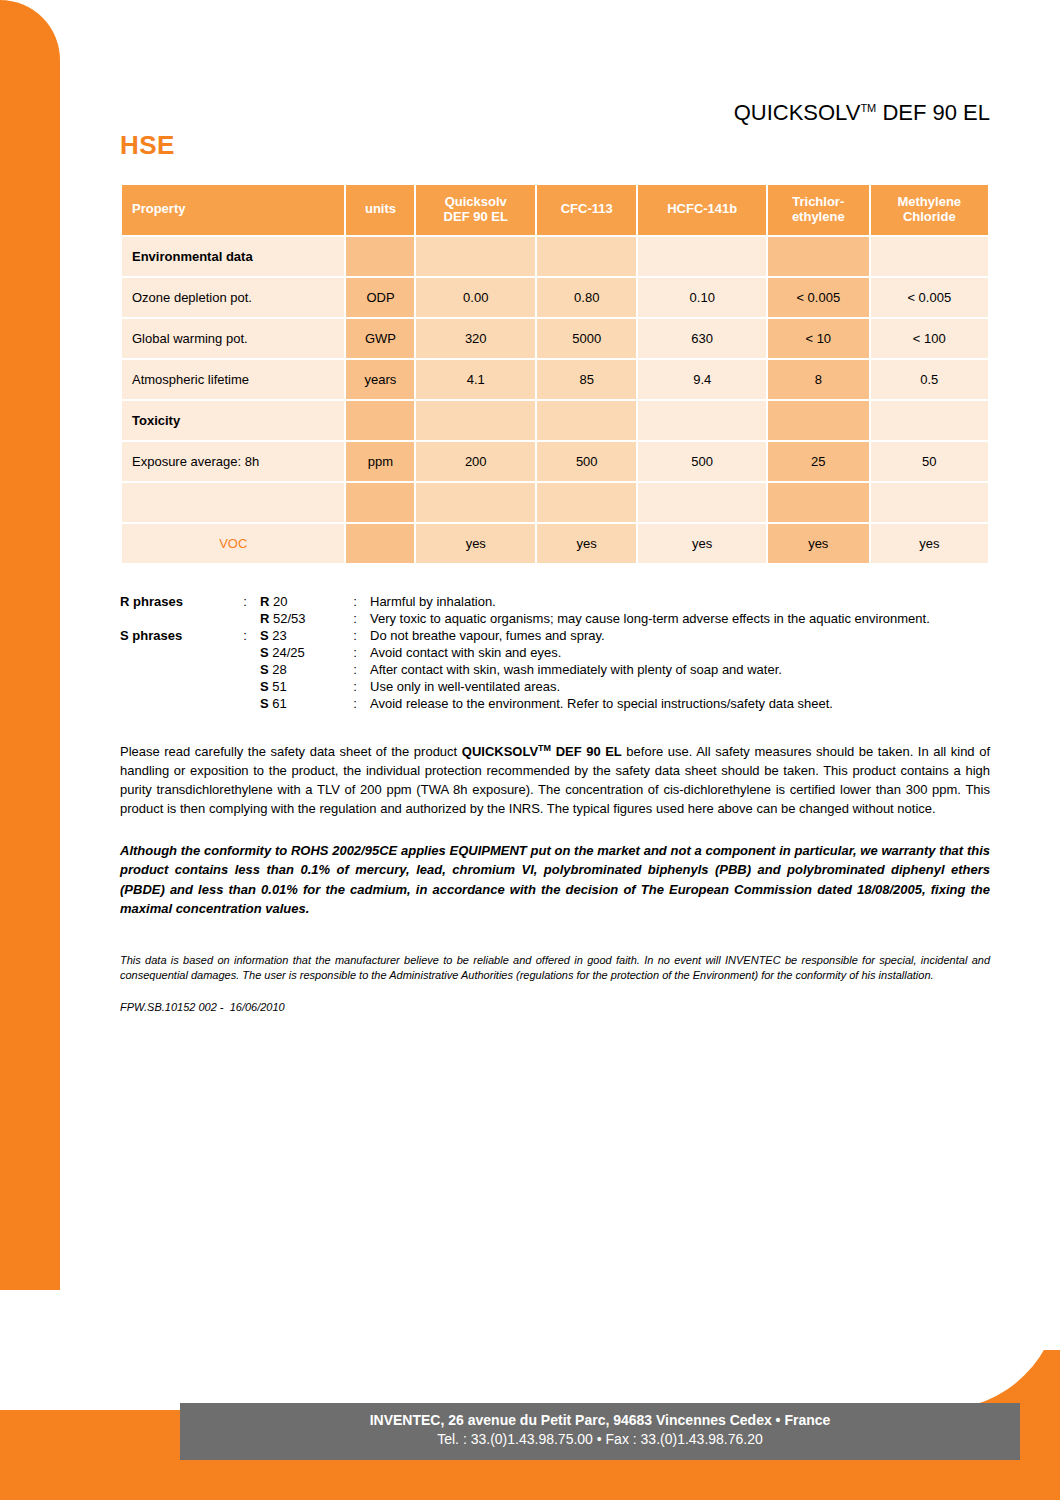QUICKSOLVTM DEF 90 EL
HSE
| Property | units | Quicksolv DEF 90 EL | CFC-113 | HCFC-141b | Trichlor- ethylene | Methylene Chloride |
| --- | --- | --- | --- | --- | --- | --- |
| Environmental data | | | | | | |
| Ozone depletion pot. | ODP | 0.00 | 0.80 | 0.10 | < 0.005 | < 0.005 |
| Global warming pot. | GWP | 320 | 5000 | 630 | < 10 | < 100 |
| Atmospheric lifetime | years | 4.1 | 85 | 9.4 | 8 | 0.5 |
| Toxicity | | | | | | |
| Exposure average: 8h | ppm | 200 | 500 | 500 | 25 | 50 |
| VOC | | yes | yes | yes | yes | yes |
| R phrases | : | R 20 | : | Harmful by inhalation. |
| | | R 52/53 | : | Very toxic to aquatic organisms; may cause long-term adverse effects in the aquatic environment. |
| S phrases | : | S 23 | : | Do not breathe vapour, fumes and spray. |
| | | S 24/25 | : | Avoid contact with skin and eyes. |
| | | S 28 | : | After contact with skin, wash immediately with plenty of soap and water. |
| | | S 51 | : | Use only in well-ventilated areas. |
| | | S 61 | : | Avoid release to the environment. Refer to special instructions/safety data sheet. |
Please read carefully the safety data sheet of the product QUICKSOLVTM DEF 90 EL before use. All safety measures should be taken. In all kind of handling or exposition to the product, the individual protection recommended by the safety data sheet should be taken. This product contains a high purity transdichlorethylene with a TLV of 200 ppm (TWA 8h exposure). The concentration of cis-dichlorethylene is certified lower than 300 ppm. This product is then complying with the regulation and authorized by the INRS. The typical figures used here above can be changed without notice.
Although the conformity to ROHS 2002/95CE applies EQUIPMENT put on the market and not a component in particular, we warranty that this product contains less than 0.1% of mercury, lead, chromium VI, polybrominated biphenyls (PBB) and polybrominated diphenyl ethers (PBDE) and less than 0.01% for the cadmium, in accordance with the decision of The European Commission dated 18/08/2005, fixing the maximal concentration values.
This data is based on information that the manufacturer believe to be reliable and offered in good faith. In no event will INVENTEC be responsible for special, incidental and consequential damages. The user is responsible to the Administrative Authorities (regulations for the protection of the Environment) for the conformity of his installation.
FPW.SB.10152 002 - 16/06/2010
INVENTEC, 26 avenue du Petit Parc, 94683 Vincennes Cedex • France
Tel. : 33.(0)1.43.98.75.00 • Fax : 33.(0)1.43.98.76.20